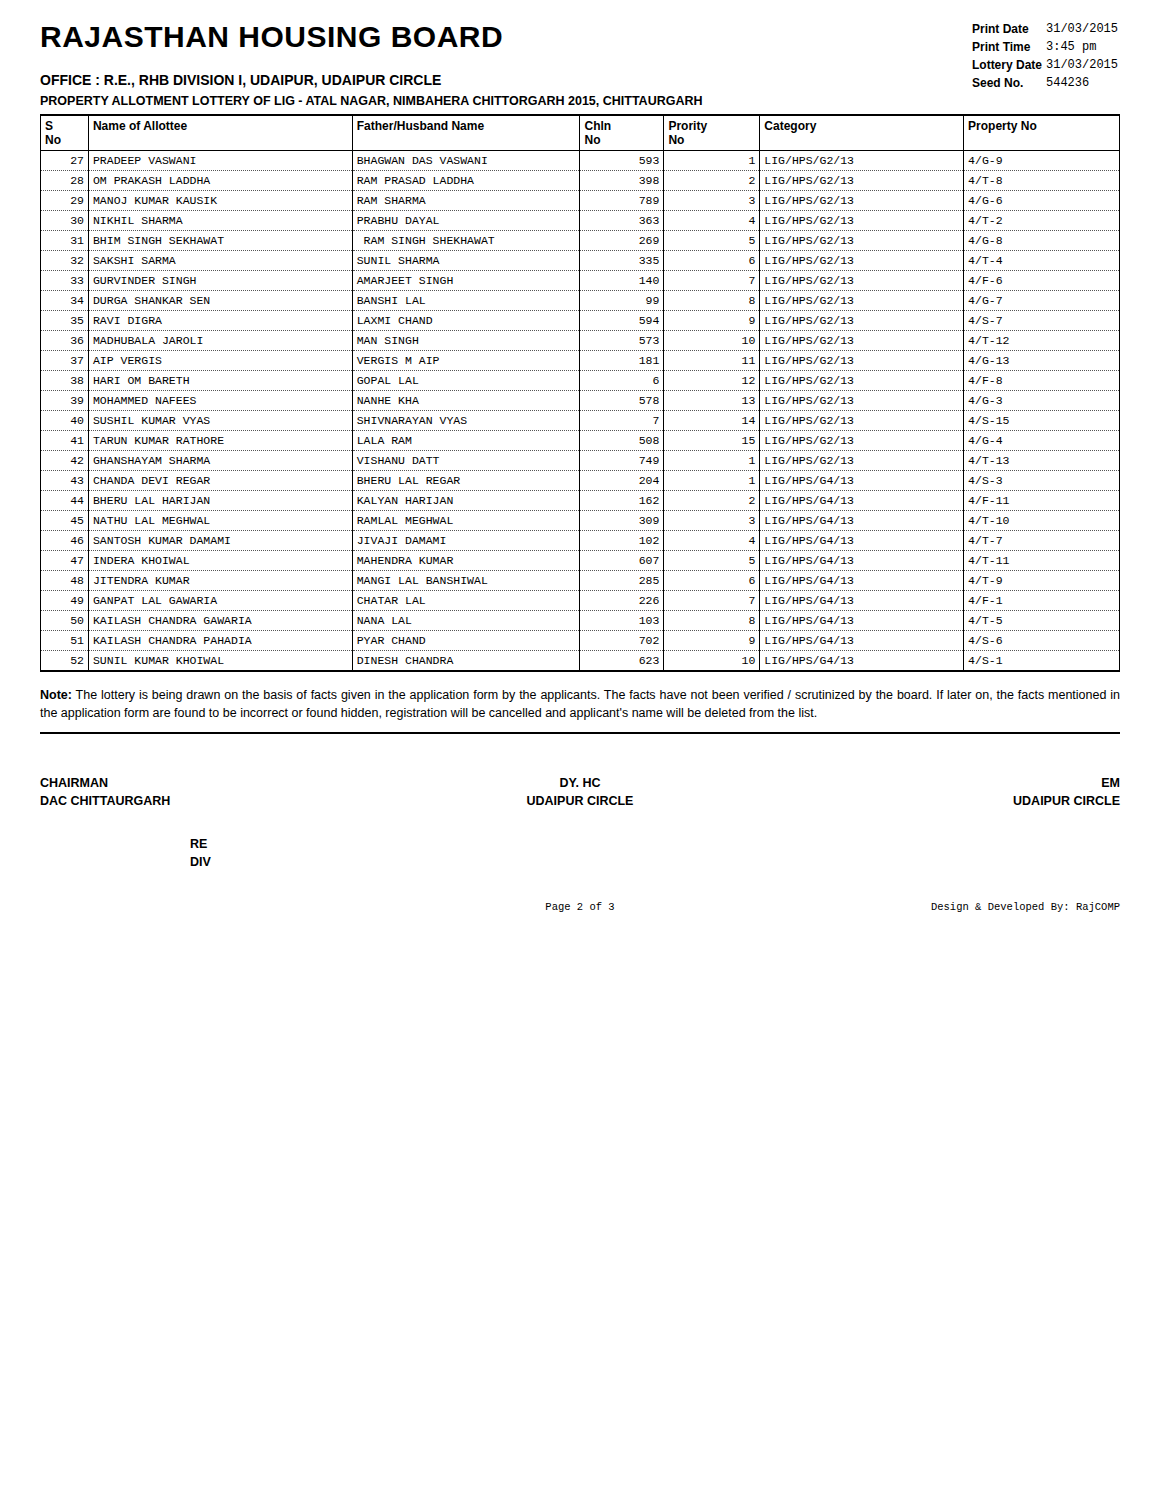RAJASTHAN HOUSING BOARD
| Print Date | 31/03/2015 |
| Print Time | 3:45 pm |
| Lottery Date | 31/03/2015 |
| Seed No. | 544236 |
OFFICE : R.E., RHB DIVISION I, UDAIPUR, UDAIPUR CIRCLE
PROPERTY ALLOTMENT LOTTERY OF LIG - ATAL NAGAR, NIMBAHERA CHITTORGARH 2015, CHITTAURGARH
| S No | Name of Allottee | Father/Husband Name | Chln No | Prority No | Category | Property No |
| --- | --- | --- | --- | --- | --- | --- |
| 27 | PRADEEP VASWANI | BHAGWAN DAS VASWANI | 593 | 1 | LIG/HPS/G2/13 | 4/G-9 |
| 28 | OM PRAKASH LADDHA | RAM PRASAD LADDHA | 398 | 2 | LIG/HPS/G2/13 | 4/T-8 |
| 29 | MANOJ KUMAR KAUSIK | RAM SHARMA | 789 | 3 | LIG/HPS/G2/13 | 4/G-6 |
| 30 | NIKHIL SHARMA | PRABHU DAYAL | 363 | 4 | LIG/HPS/G2/13 | 4/T-2 |
| 31 | BHIM SINGH SEKHAWAT | RAM SINGH SHEKHAWAT | 269 | 5 | LIG/HPS/G2/13 | 4/G-8 |
| 32 | SAKSHI SARMA | SUNIL SHARMA | 335 | 6 | LIG/HPS/G2/13 | 4/T-4 |
| 33 | GURVINDER SINGH | AMARJEET SINGH | 140 | 7 | LIG/HPS/G2/13 | 4/F-6 |
| 34 | DURGA SHANKAR SEN | BANSHI LAL | 99 | 8 | LIG/HPS/G2/13 | 4/G-7 |
| 35 | RAVI DIGRA | LAXMI CHAND | 594 | 9 | LIG/HPS/G2/13 | 4/S-7 |
| 36 | MADHUBALA JAROLI | MAN SINGH | 573 | 10 | LIG/HPS/G2/13 | 4/T-12 |
| 37 | AIP VERGIS | VERGIS M AIP | 181 | 11 | LIG/HPS/G2/13 | 4/G-13 |
| 38 | HARI OM BARETH | GOPAL LAL | 6 | 12 | LIG/HPS/G2/13 | 4/F-8 |
| 39 | MOHAMMED NAFEES | NANHE KHA | 578 | 13 | LIG/HPS/G2/13 | 4/G-3 |
| 40 | SUSHIL KUMAR VYAS | SHIVNARAYAN VYAS | 7 | 14 | LIG/HPS/G2/13 | 4/S-15 |
| 41 | TARUN KUMAR RATHORE | LALA RAM | 508 | 15 | LIG/HPS/G2/13 | 4/G-4 |
| 42 | GHANSHAYAM SHARMA | VISHANU DATT | 749 | 1 | LIG/HPS/G2/13 | 4/T-13 |
| 43 | CHANDA DEVI REGAR | BHERU LAL REGAR | 204 | 1 | LIG/HPS/G4/13 | 4/S-3 |
| 44 | BHERU LAL HARIJAN | KALYAN HARIJAN | 162 | 2 | LIG/HPS/G4/13 | 4/F-11 |
| 45 | NATHU LAL MEGHWAL | RAMLAL MEGHWAL | 309 | 3 | LIG/HPS/G4/13 | 4/T-10 |
| 46 | SANTOSH KUMAR DAMAMI | JIVAJI DAMAMI | 102 | 4 | LIG/HPS/G4/13 | 4/T-7 |
| 47 | INDERA KHOIWAL | MAHENDRA KUMAR | 607 | 5 | LIG/HPS/G4/13 | 4/T-11 |
| 48 | JITENDRA KUMAR | MANGI LAL BANSHIWAL | 285 | 6 | LIG/HPS/G4/13 | 4/T-9 |
| 49 | GANPAT LAL GAWARIA | CHATAR LAL | 226 | 7 | LIG/HPS/G4/13 | 4/F-1 |
| 50 | KAILASH CHANDRA GAWARIA | NANA LAL | 103 | 8 | LIG/HPS/G4/13 | 4/T-5 |
| 51 | KAILASH CHANDRA PAHADIA | PYAR CHAND | 702 | 9 | LIG/HPS/G4/13 | 4/S-6 |
| 52 | SUNIL KUMAR KHOIWAL | DINESH CHANDRA | 623 | 10 | LIG/HPS/G4/13 | 4/S-1 |
Note: The lottery is being drawn on the basis of facts given in the application form by the applicants. The facts have not been verified / scrutinized by the board. If later on, the facts mentioned in the application form are found to be incorrect or found hidden, registration will be cancelled and applicant's name will be deleted from the list.
| CHAIRMAN | DY. HC | EM |
| DAC CHITTAURGARH | UDAIPUR CIRCLE | UDAIPUR CIRCLE |
RE
DIV
Page 2 of 3
Design & Developed By: RajCOMP